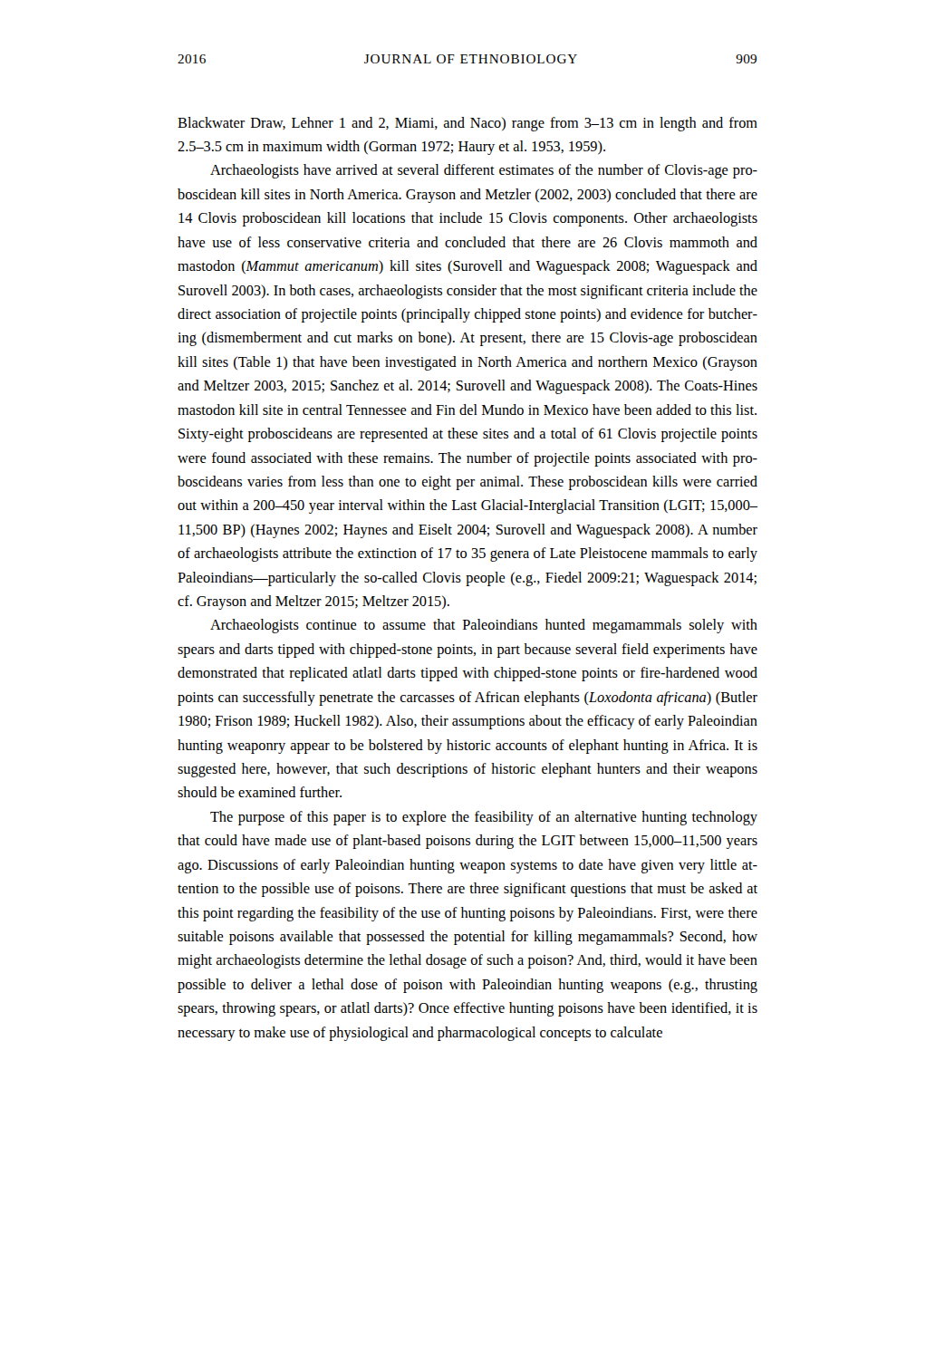2016 Journal of Ethnobiology 909
Blackwater Draw, Lehner 1 and 2, Miami, and Naco) range from 3–13 cm in length and from 2.5–3.5 cm in maximum width (Gorman 1972; Haury et al. 1953, 1959).
Archaeologists have arrived at several different estimates of the number of Clovis-age proboscidean kill sites in North America. Grayson and Metzler (2002, 2003) concluded that there are 14 Clovis proboscidean kill locations that include 15 Clovis components. Other archaeologists have use of less conservative criteria and concluded that there are 26 Clovis mammoth and mastodon (Mammut americanum) kill sites (Surovell and Waguespack 2008; Waguespack and Surovell 2003). In both cases, archaeologists consider that the most significant criteria include the direct association of projectile points (principally chipped stone points) and evidence for butchering (dismemberment and cut marks on bone). At present, there are 15 Clovis-age proboscidean kill sites (Table 1) that have been investigated in North America and northern Mexico (Grayson and Meltzer 2003, 2015; Sanchez et al. 2014; Surovell and Waguespack 2008). The Coats-Hines mastodon kill site in central Tennessee and Fin del Mundo in Mexico have been added to this list. Sixty-eight proboscideans are represented at these sites and a total of 61 Clovis projectile points were found associated with these remains. The number of projectile points associated with proboscideans varies from less than one to eight per animal. These proboscidean kills were carried out within a 200–450 year interval within the Last Glacial-Interglacial Transition (LGIT; 15,000–11,500 BP) (Haynes 2002; Haynes and Eiselt 2004; Surovell and Waguespack 2008). A number of archaeologists attribute the extinction of 17 to 35 genera of Late Pleistocene mammals to early Paleoindians—particularly the so-called Clovis people (e.g., Fiedel 2009:21; Waguespack 2014; cf. Grayson and Meltzer 2015; Meltzer 2015).
Archaeologists continue to assume that Paleoindians hunted megamammals solely with spears and darts tipped with chipped-stone points, in part because several field experiments have demonstrated that replicated atlatl darts tipped with chipped-stone points or fire-hardened wood points can successfully penetrate the carcasses of African elephants (Loxodonta africana) (Butler 1980; Frison 1989; Huckell 1982). Also, their assumptions about the efficacy of early Paleoindian hunting weaponry appear to be bolstered by historic accounts of elephant hunting in Africa. It is suggested here, however, that such descriptions of historic elephant hunters and their weapons should be examined further.
The purpose of this paper is to explore the feasibility of an alternative hunting technology that could have made use of plant-based poisons during the LGIT between 15,000–11,500 years ago. Discussions of early Paleoindian hunting weapon systems to date have given very little attention to the possible use of poisons. There are three significant questions that must be asked at this point regarding the feasibility of the use of hunting poisons by Paleoindians. First, were there suitable poisons available that possessed the potential for killing megamammals? Second, how might archaeologists determine the lethal dosage of such a poison? And, third, would it have been possible to deliver a lethal dose of poison with Paleoindian hunting weapons (e.g., thrusting spears, throwing spears, or atlatl darts)? Once effective hunting poisons have been identified, it is necessary to make use of physiological and pharmacological concepts to calculate